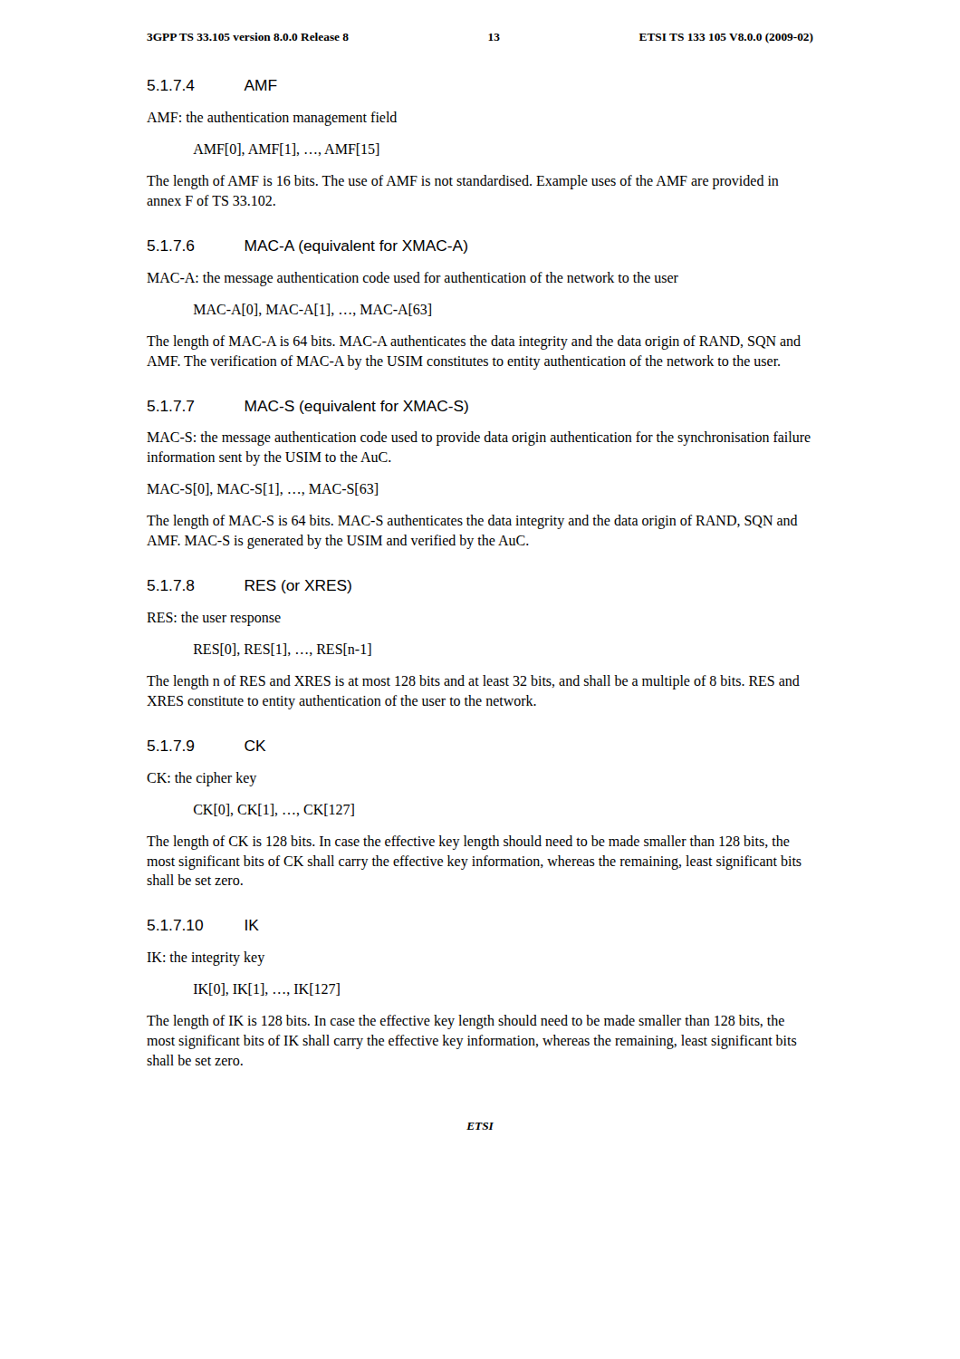3GPP TS 33.105 version 8.0.0 Release 8 13 ETSI TS 133 105 V8.0.0 (2009-02)
5.1.7.4 AMF
AMF: the authentication management field
AMF[0], AMF[1], …, AMF[15]
The length of AMF is 16 bits. The use of AMF is not standardised. Example uses of the AMF are provided in annex F of TS 33.102.
5.1.7.6 MAC-A (equivalent for XMAC-A)
MAC-A: the message authentication code used for authentication of the network to the user
MAC-A[0], MAC-A[1], …, MAC-A[63]
The length of MAC-A is 64 bits. MAC-A authenticates the data integrity and the data origin of RAND, SQN and AMF. The verification of MAC-A by the USIM constitutes to entity authentication of the network to the user.
5.1.7.7 MAC-S (equivalent for XMAC-S)
MAC-S: the message authentication code used to provide data origin authentication for the synchronisation failure information sent by the USIM to the AuC.
MAC-S[0], MAC-S[1], …, MAC-S[63]
The length of MAC-S is 64 bits. MAC-S authenticates the data integrity and the data origin of RAND, SQN and AMF. MAC-S is generated by the USIM and verified by the AuC.
5.1.7.8 RES (or XRES)
RES: the user response
RES[0], RES[1], …, RES[n-1]
The length n of RES and XRES is at most 128 bits and at least 32 bits, and shall be a multiple of 8 bits. RES and XRES constitute to entity authentication of the user to the network.
5.1.7.9 CK
CK: the cipher key
CK[0], CK[1], …, CK[127]
The length of CK is 128 bits. In case the effective key length should need to be made smaller than 128 bits, the most significant bits of CK shall carry the effective key information, whereas the remaining, least significant bits shall be set zero.
5.1.7.10 IK
IK: the integrity key
IK[0], IK[1], …, IK[127]
The length of IK is 128 bits. In case the effective key length should need to be made smaller than 128 bits, the most significant bits of IK shall carry the effective key information, whereas the remaining, least significant bits shall be set zero.
ETSI